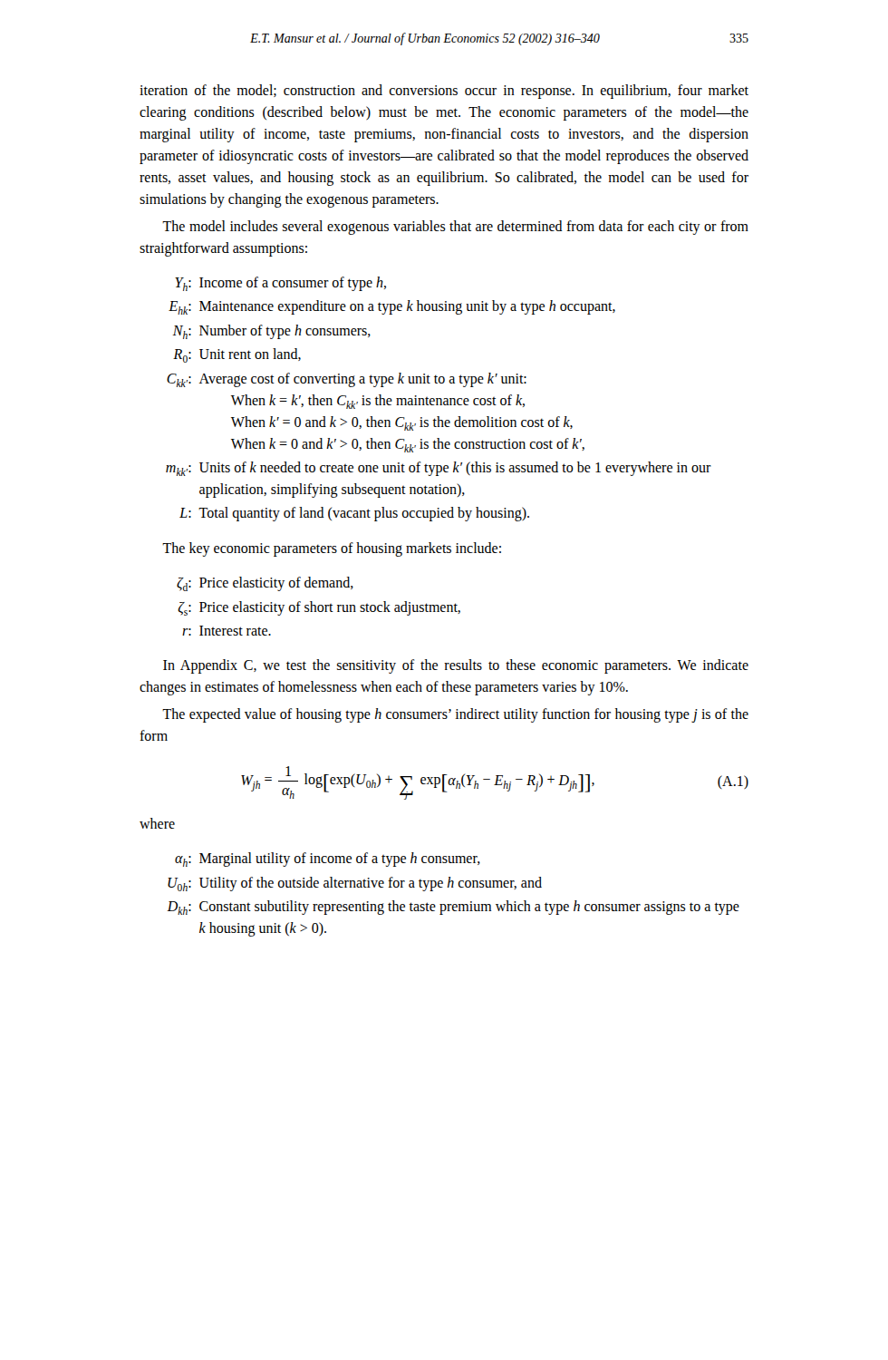E.T. Mansur et al. / Journal of Urban Economics 52 (2002) 316–340 335
iteration of the model; construction and conversions occur in response. In equilibrium, four market clearing conditions (described below) must be met. The economic parameters of the model—the marginal utility of income, taste premiums, non-financial costs to investors, and the dispersion parameter of idiosyncratic costs of investors—are calibrated so that the model reproduces the observed rents, asset values, and housing stock as an equilibrium. So calibrated, the model can be used for simulations by changing the exogenous parameters.
The model includes several exogenous variables that are determined from data for each city or from straightforward assumptions:
Yh:
Income of a consumer of type h,
Ehk:
Maintenance expenditure on a type k housing unit by a type h occupant,
Nh:
Number of type h consumers,
R0:
Unit rent on land,
Ckk′:
Average cost of converting a type k unit to a type k′ unit: When k = k′, then Ckk′ is the maintenance cost of k, When k′ = 0 and k > 0, then Ckk′ is the demolition cost of k, When k = 0 and k′ > 0, then Ckk′ is the construction cost of k′,
mkk′:
Units of k needed to create one unit of type k′ (this is assumed to be 1 everywhere in our application, simplifying subsequent notation),
L:
Total quantity of land (vacant plus occupied by housing).
The key economic parameters of housing markets include:
ζd:
Price elasticity of demand,
ζs:
Price elasticity of short run stock adjustment,
r:
Interest rate.
In Appendix C, we test the sensitivity of the results to these economic parameters. We indicate changes in estimates of homelessness when each of these parameters varies by 10%.
The expected value of housing type h consumers’ indirect utility function for housing type j is of the form
Wjh = 1 αh log[exp(U0h) + ∑j exp[αh(Yh − Ehj − Rj) + Djh]],
(A.1)
where
αh:
Marginal utility of income of a type h consumer,
U0h:
Utility of the outside alternative for a type h consumer, and
Dkh:
Constant subutility representing the taste premium which a type h consumer assigns to a type k housing unit (k > 0).